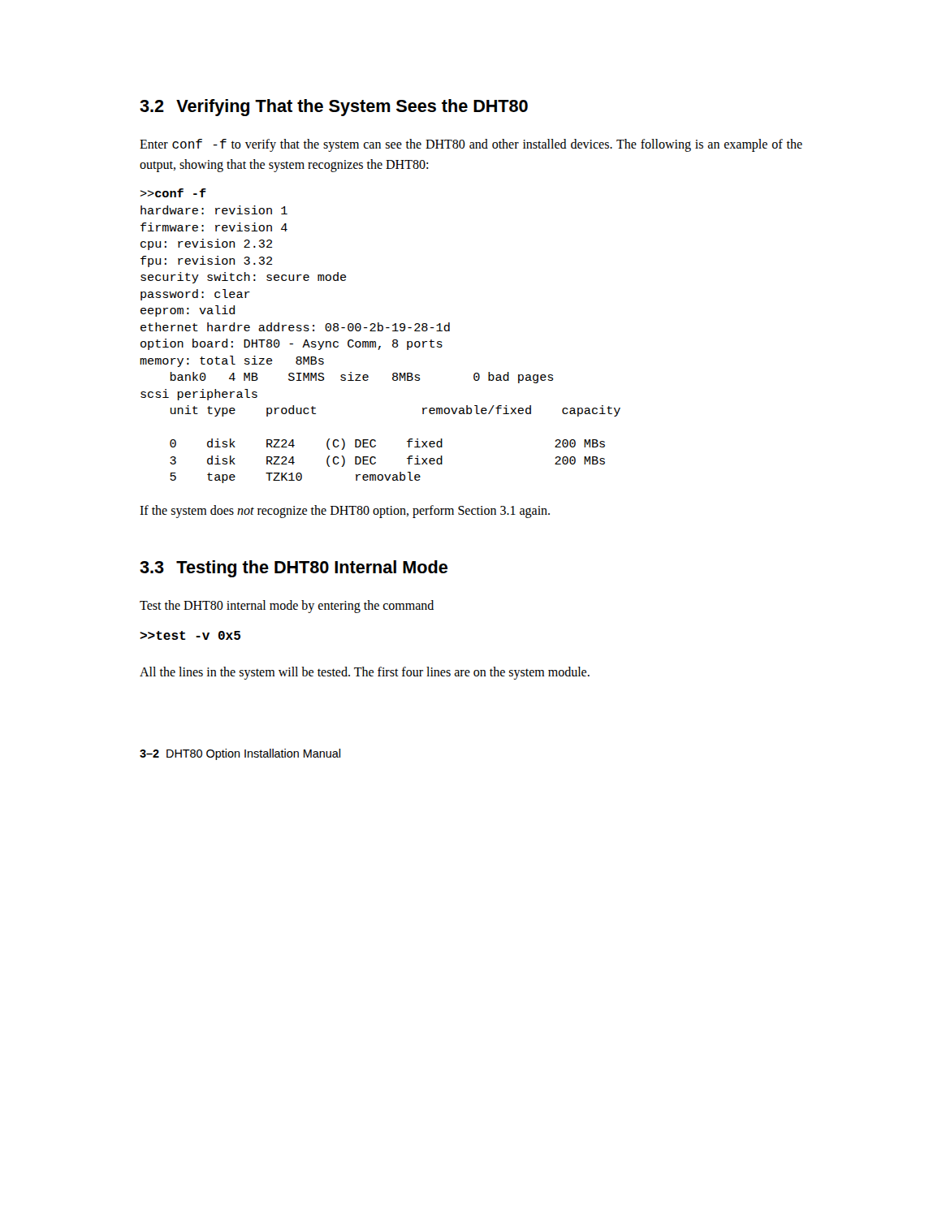3.2 Verifying That the System Sees the DHT80
Enter conf -f to verify that the system can see the DHT80 and other installed devices. The following is an example of the output, showing that the system recognizes the DHT80:
>>conf -f
hardware: revision 1
firmware: revision 4
cpu: revision 2.32
fpu: revision 3.32
security switch: secure mode
password: clear
eeprom: valid
ethernet hardre address: 08-00-2b-19-28-1d
option board: DHT80 - Async Comm, 8 ports
memory: total size   8MBs
    bank0   4 MB    SIMMS  size   8MBs       0 bad pages
scsi peripherals
    unit type    product              removable/fixed    capacity

    0    disk    RZ24    (C) DEC    fixed               200 MBs
    3    disk    RZ24    (C) DEC    fixed               200 MBs
    5    tape    TZK10       removable
If the system does not recognize the DHT80 option, perform Section 3.1 again.
3.3 Testing the DHT80 Internal Mode
Test the DHT80 internal mode by entering the command
>>test -v 0x5
All the lines in the system will be tested. The first four lines are on the system module.
3–2 DHT80 Option Installation Manual